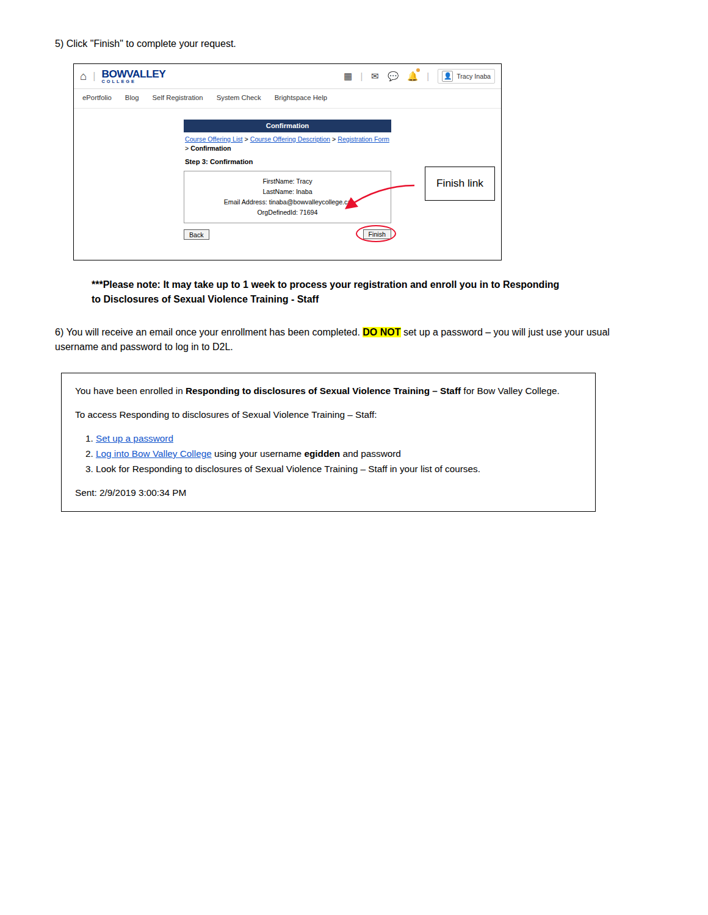5) Click "Finish" to complete your request.
⌂ | BOWVALLEYCOLLEGE
▦ | ✉ 💬 🔔 | 👤 Tracy Inaba
ePortfolio Blog Self Registration System Check Brightspace Help
Confirmation
Course Offering List > Course Offering Description > Registration Form > Confirmation
Step 3: Confirmation
FirstName: Tracy LastName: Inaba Email Address: tinaba@bowvalleycollege.ca OrgDefinedId: 71694
Back Finish
Finish link
***Please note: It may take up to 1 week to process your registration and enroll you in to Responding to Disclosures of Sexual Violence Training - Staff
6) You will receive an email once your enrollment has been completed. DO NOT set up a password – you will just use your usual username and password to log in to D2L.
You have been enrolled in Responding to disclosures of Sexual Violence Training – Staff for Bow Valley College.
To access Responding to disclosures of Sexual Violence Training – Staff:
Set up a password
Log into Bow Valley College using your username egidden and password
Look for Responding to disclosures of Sexual Violence Training – Staff in your list of courses.
Sent: 2/9/2019 3:00:34 PM